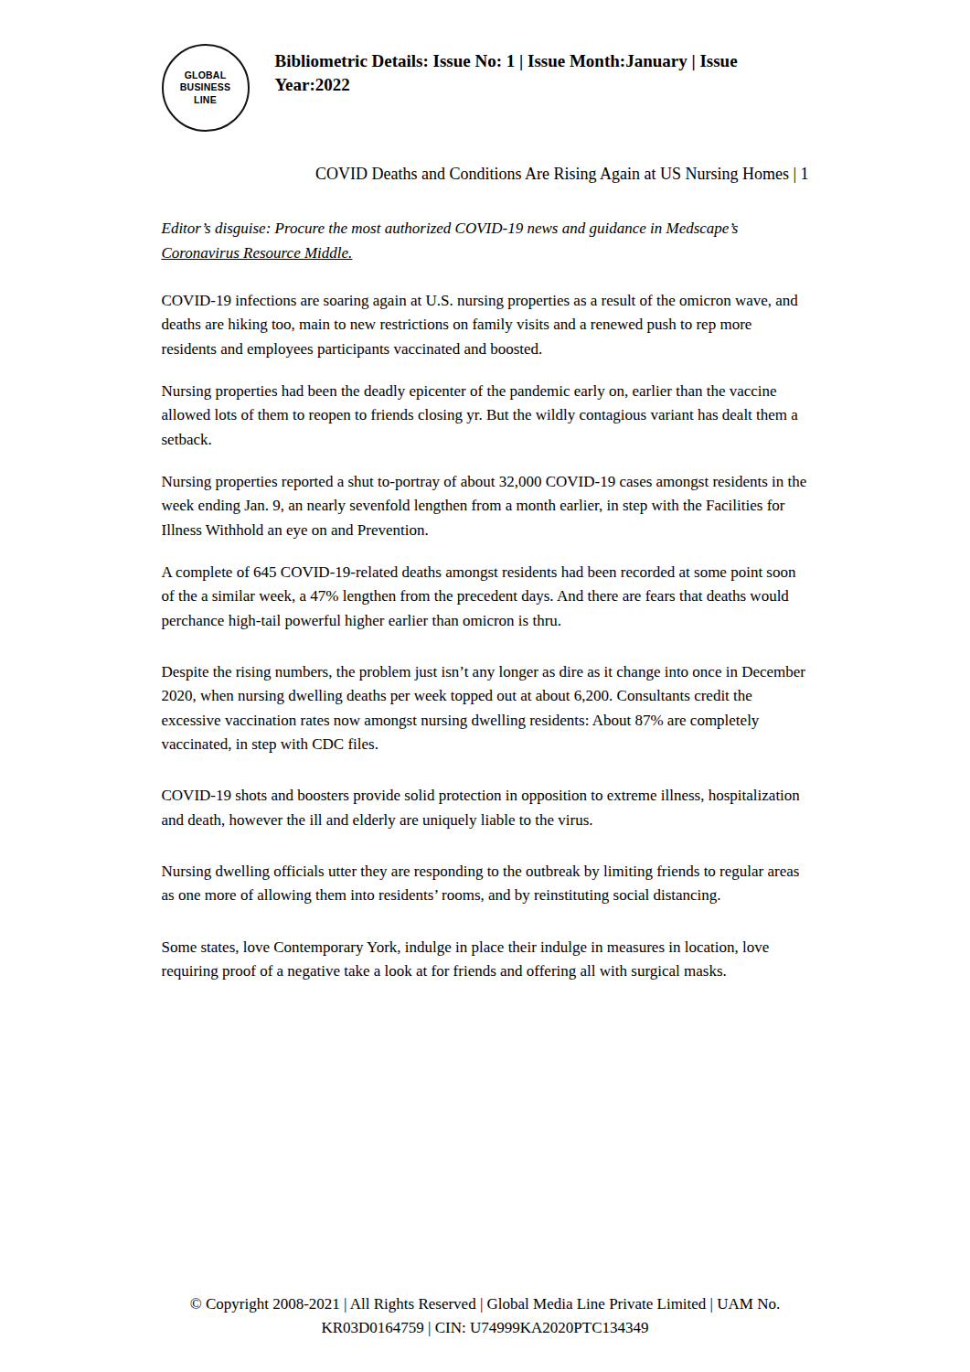Global
Business
Line
Bibliometric Details: Issue No: 1 | Issue Month:January | Issue Year:2022
COVID Deaths and Conditions Are Rising Again at US Nursing Homes | 1
Editor’s disguise: Procure the most authorized COVID-19 news and guidance in Medscape’s Coronavirus Resource Middle.
COVID-19 infections are soaring again at U.S. nursing properties as a result of the omicron wave, and deaths are hiking too, main to new restrictions on family visits and a renewed push to rep more residents and employees participants vaccinated and boosted.
Nursing properties had been the deadly epicenter of the pandemic early on, earlier than the vaccine allowed lots of them to reopen to friends closing yr. But the wildly contagious variant has dealt them a setback.
Nursing properties reported a shut to-portray of about 32,000 COVID-19 cases amongst residents in the week ending Jan. 9, an nearly sevenfold lengthen from a month earlier, in step with the Facilities for Illness Withhold an eye on and Prevention.
A complete of 645 COVID-19-related deaths amongst residents had been recorded at some point soon of the a similar week, a 47% lengthen from the precedent days. And there are fears that deaths would perchance high-tail powerful higher earlier than omicron is thru.
Despite the rising numbers, the problem just isn’t any longer as dire as it change into once in December 2020, when nursing dwelling deaths per week topped out at about 6,200. Consultants credit the excessive vaccination rates now amongst nursing dwelling residents: About 87% are completely vaccinated, in step with CDC files.
COVID-19 shots and boosters provide solid protection in opposition to extreme illness, hospitalization and death, however the ill and elderly are uniquely liable to the virus.
Nursing dwelling officials utter they are responding to the outbreak by limiting friends to regular areas as one more of allowing them into residents’ rooms, and by reinstituting social distancing.
Some states, love Contemporary York, indulge in place their indulge in measures in location, love requiring proof of a negative take a look at for friends and offering all with surgical masks.
© Copyright 2008-2021 | All Rights Reserved | Global Media Line Private Limited | UAM No. KR03D0164759 | CIN: U74999KA2020PTC134349